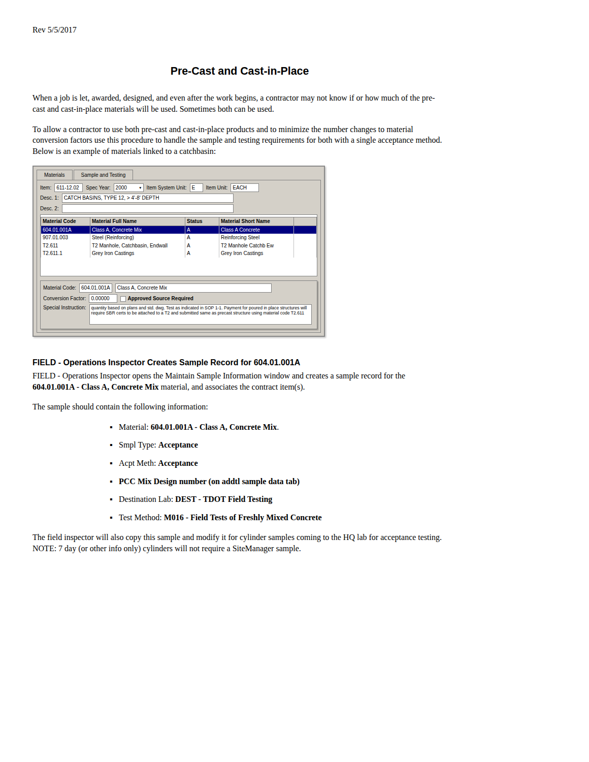Rev 5/5/2017
Pre-Cast and Cast-in-Place
When a job is let, awarded, designed, and even after the work begins, a contractor may not know if or how much of the pre-cast and cast-in-place materials will be used. Sometimes both can be used.
To allow a contractor to use both pre-cast and cast-in-place products and to minimize the number changes to material conversion factors use this procedure to handle the sample and testing requirements for both with a single acceptance method. Below is an example of materials linked to a catchbasin:
Materials
Sample and Testing
Item: 611-12.02 Spec Year: 2000 Item System Unit: E Item Unit: EACH
Desc. 1: CATCH BASINS, TYPE 12, > 4'-8' DEPTH
Desc. 2:
| Material Code | Material Full Name | Status | Material Short Name | |
| --- | --- | --- | --- | --- |
| 604.01.001A | Class A, Concrete Mix | A | Class A Concrete | |
| 907.01.003 | Steel (Reinforcing) | A | Reinforcing Steel | |
| T2.611 | T2 Manhole, Catchbasin, Endwall | A | T2 Manhole Catchb Ew | |
| T2.611.1 | Grey Iron Castings | A | Grey Iron Castings | |
Material Code: 604.01.001A Class A, Concrete Mix
Conversion Factor: 0.00000 Approved Source Required
Special Instruction:
quantity based on plans and std. dwg. Test as indicated in SOP 1-1. Payment for poured in place structures will require SBR certs to be attached to a T2 and submitted same as precast structure using material code T2.611
FIELD - Operations Inspector Creates Sample Record for 604.01.001A
FIELD - Operations Inspector opens the Maintain Sample Information window and creates a sample record for the 604.01.001A - Class A, Concrete Mix material, and associates the contract item(s).
The sample should contain the following information:
Material: 604.01.001A - Class A, Concrete Mix.
Smpl Type: Acceptance
Acpt Meth: Acceptance
PCC Mix Design number (on addtl sample data tab)
Destination Lab: DEST - TDOT Field Testing
Test Method: M016 - Field Tests of Freshly Mixed Concrete
The field inspector will also copy this sample and modify it for cylinder samples coming to the HQ lab for acceptance testing. NOTE: 7 day (or other info only) cylinders will not require a SiteManager sample.